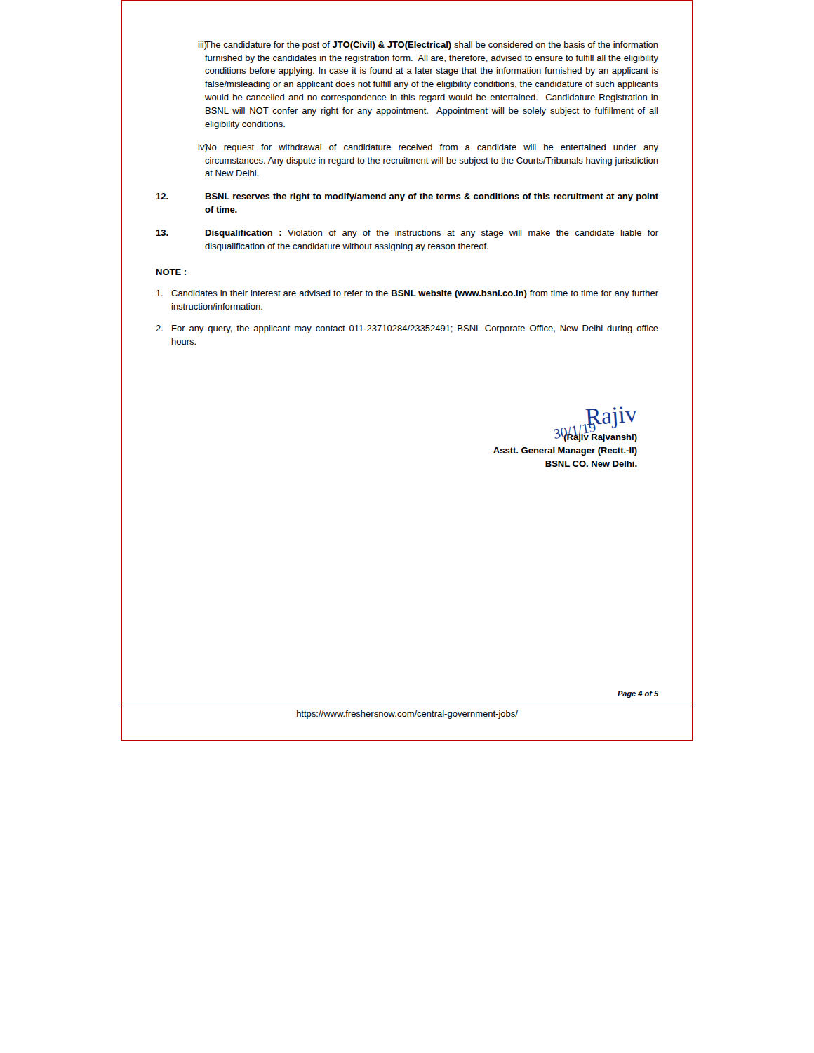iii)
The candidature for the post of JTO(Civil) & JTO(Electrical) shall be considered on the basis of the information furnished by the candidates in the registration form. All are, therefore, advised to ensure to fulfill all the eligibility conditions before applying. In case it is found at a later stage that the information furnished by an applicant is false/misleading or an applicant does not fulfill any of the eligibility conditions, the candidature of such applicants would be cancelled and no correspondence in this regard would be entertained. Candidature Registration in BSNL will NOT confer any right for any appointment. Appointment will be solely subject to fulfillment of all eligibility conditions.
iv)
No request for withdrawal of candidature received from a candidate will be entertained under any circumstances. Any dispute in regard to the recruitment will be subject to the Courts/Tribunals having jurisdiction at New Delhi.
12.
BSNL reserves the right to modify/amend any of the terms & conditions of this recruitment at any point of time.
13.
Disqualification : Violation of any of the instructions at any stage will make the candidate liable for disqualification of the candidature without assigning ay reason thereof.
NOTE :
1.
Candidates in their interest are advised to refer to the BSNL website (www.bsnl.co.in) from time to time for any further instruction/information.
2.
For any query, the applicant may contact 011-23710284/23352491; BSNL Corporate Office, New Delhi during office hours.
Rajiv30/1/19
(Rajiv Rajvanshi)
Asstt. General Manager (Rectt.-II)
BSNL CO. New Delhi.
Page 4 of 5
https://www.freshersnow.com/central-government-jobs/